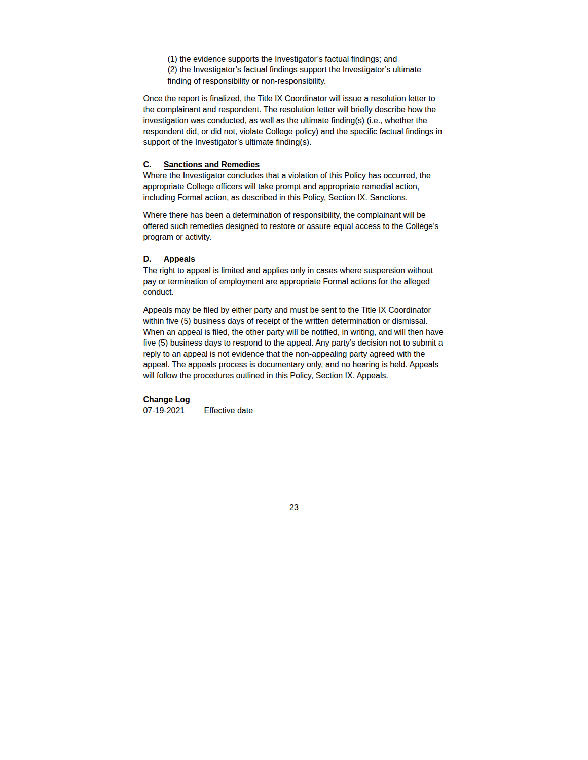(1) the evidence supports the Investigator’s factual findings; and
(2) the Investigator’s factual findings support the Investigator’s ultimate finding of responsibility or non-responsibility.
Once the report is finalized, the Title IX Coordinator will issue a resolution letter to the complainant and respondent. The resolution letter will briefly describe how the investigation was conducted, as well as the ultimate finding(s) (i.e., whether the respondent did, or did not, violate College policy) and the specific factual findings in support of the Investigator’s ultimate finding(s).
C. Sanctions and Remedies
Where the Investigator concludes that a violation of this Policy has occurred, the appropriate College officers will take prompt and appropriate remedial action, including Formal action, as described in this Policy, Section IX. Sanctions.
Where there has been a determination of responsibility, the complainant will be offered such remedies designed to restore or assure equal access to the College’s program or activity.
D. Appeals
The right to appeal is limited and applies only in cases where suspension without pay or termination of employment are appropriate Formal actions for the alleged conduct.
Appeals may be filed by either party and must be sent to the Title IX Coordinator within five (5) business days of receipt of the written determination or dismissal. When an appeal is filed, the other party will be notified, in writing, and will then have five (5) business days to respond to the appeal. Any party’s decision not to submit a reply to an appeal is not evidence that the non-appealing party agreed with the appeal. The appeals process is documentary only, and no hearing is held. Appeals will follow the procedures outlined in this Policy, Section IX. Appeals.
Change Log
07-19-2021 Effective date
23